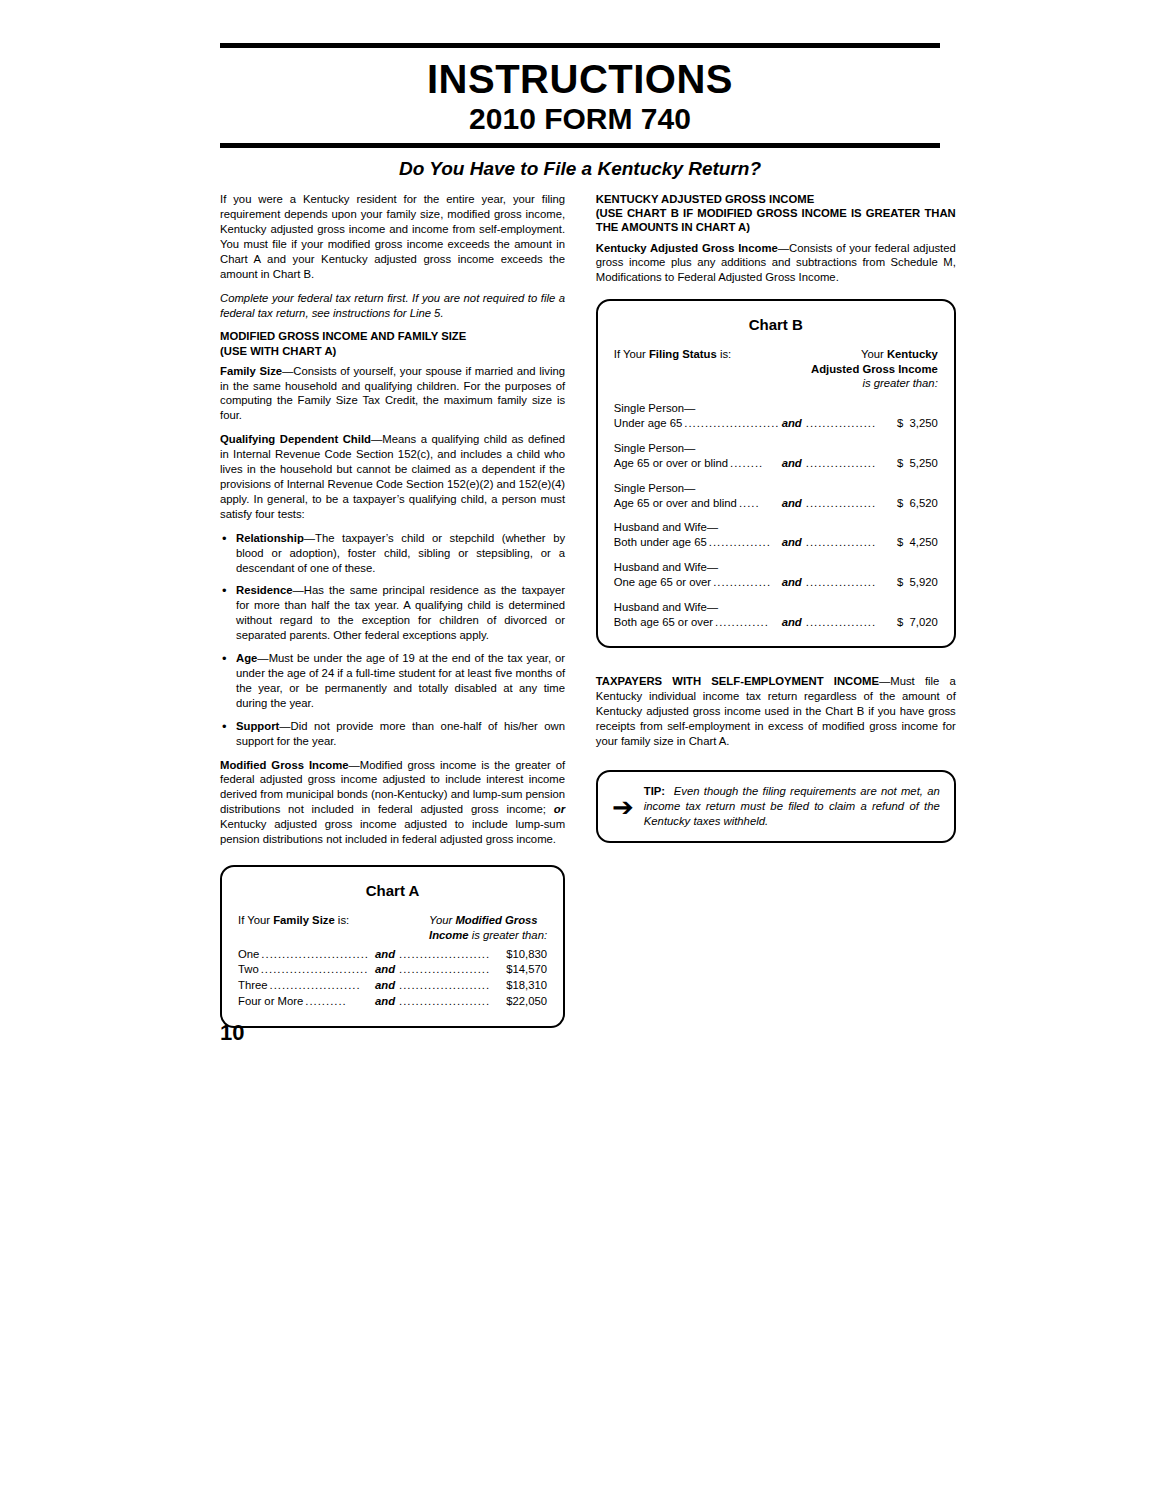INSTRUCTIONS
2010 FORM 740
Do You Have to File a Kentucky Return?
If you were a Kentucky resident for the entire year, your filing requirement depends upon your family size, modified gross income, Kentucky adjusted gross income and income from self-employment. You must file if your modified gross income exceeds the amount in Chart A and your Kentucky adjusted gross income exceeds the amount in Chart B.
Complete your federal tax return first. If you are not required to file a federal tax return, see instructions for Line 5.
Modified Gross Income and Family Size
(Use With Chart A)
Family Size—Consists of yourself, your spouse if married and living in the same household and qualifying children. For the purposes of computing the Family Size Tax Credit, the maximum family size is four.
Qualifying Dependent Child—Means a qualifying child as defined in Internal Revenue Code Section 152(c), and includes a child who lives in the household but cannot be claimed as a dependent if the provisions of Internal Revenue Code Section 152(e)(2) and 152(e)(4) apply. In general, to be a taxpayer’s qualifying child, a person must satisfy four tests:
Relationship—The taxpayer’s child or stepchild (whether by blood or adoption), foster child, sibling or stepsibling, or a descendant of one of these.
Residence—Has the same principal residence as the taxpayer for more than half the tax year. A qualifying child is determined without regard to the exception for children of divorced or separated parents. Other federal exceptions apply.
Age—Must be under the age of 19 at the end of the tax year, or under the age of 24 if a full-time student for at least five months of the year, or be permanently and totally disabled at any time during the year.
Support—Did not provide more than one-half of his/her own support for the year.
Modified Gross Income—Modified gross income is the greater of federal adjusted gross income adjusted to include interest income derived from municipal bonds (non-Kentucky) and lump-sum pension distributions not included in federal adjusted gross income; or Kentucky adjusted gross income adjusted to include lump-sum pension distributions not included in federal adjusted gross income.
Chart A
If Your Family Size is: Your Modified Gross
Income is greater than:
One .......................... and ......................... $10,830
Two .......................... and ......................... $14,570
Three ...................... and ......................... $18,310
Four or More .......... and ......................... $22,050
Kentucky Adjusted Gross Income
(Use Chart B if Modified Gross Income is Greater Than the Amounts in Chart A)
Kentucky Adjusted Gross Income—Consists of your federal adjusted gross income plus any additions and subtractions from Schedule M, Modifications to Federal Adjusted Gross Income.
Chart B
If Your Filing Status is: Your Kentucky
Adjusted Gross Income
is greater than:
Single Person— Under age 65 ........................ and ................. $ 3,250
Single Person— Age 65 or over or blind ........ and ................. $ 5,250
Single Person— Age 65 or over and blind ..... and ................. $ 6,520
Husband and Wife— Both under age 65 ............... and ................. $ 4,250
Husband and Wife— One age 65 or over .............. and ................. $ 5,920
Husband and Wife— Both age 65 or over ............. and ................. $ 7,020
TAXPAYERS WITH SELF-EMPLOYMENT INCOME—Must file a Kentucky individual income tax return regardless of the amount of Kentucky adjusted gross income used in the Chart B if you have gross receipts from self-employment in excess of modified gross income for your family size in Chart A.
➔
TIP: Even though the filing requirements are not met, an income tax return must be filed to claim a refund of the Kentucky taxes withheld.
10